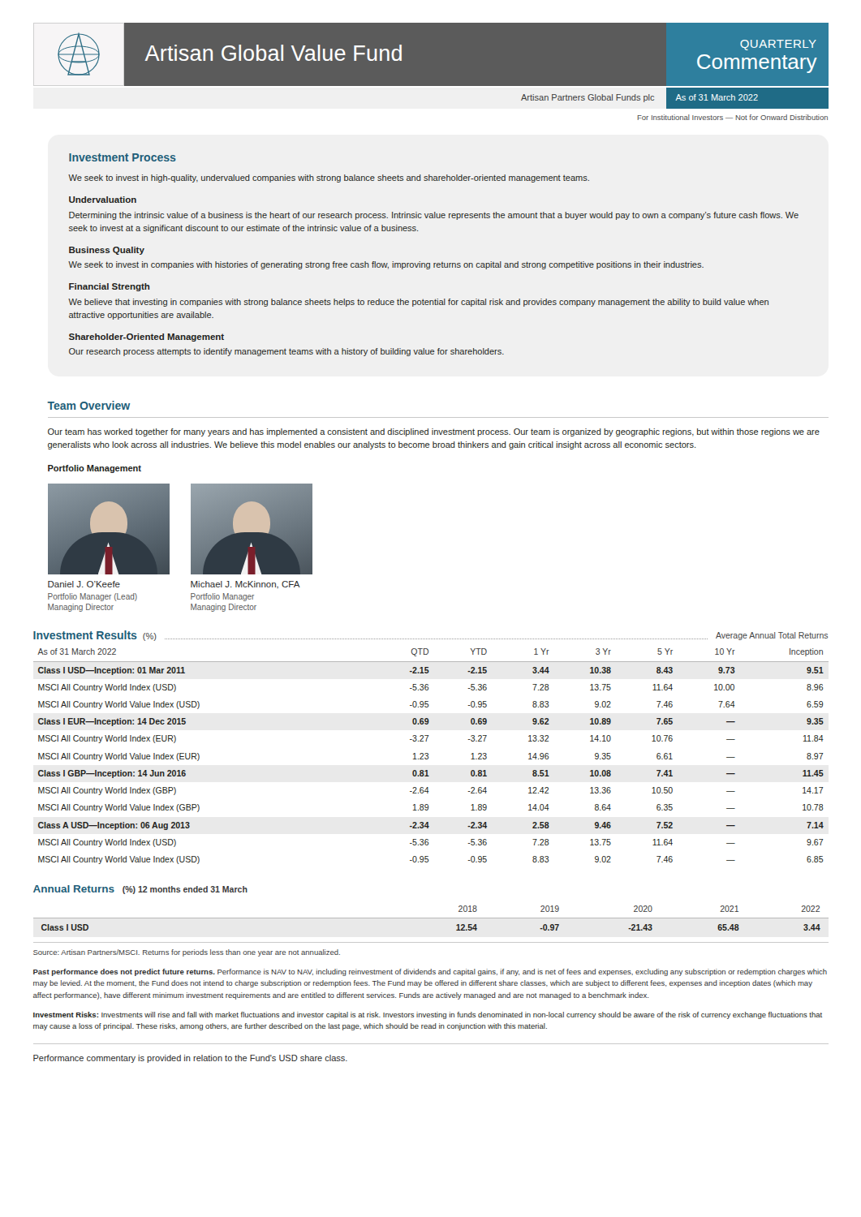Artisan Global Value Fund
QUARTERLY
Commentary
Artisan Partners Global Funds plc
As of 31 March 2022
For Institutional Investors — Not for Onward Distribution
Investment Process
We seek to invest in high-quality, undervalued companies with strong balance sheets and shareholder-oriented management teams.
Undervaluation
Determining the intrinsic value of a business is the heart of our research process. Intrinsic value represents the amount that a buyer would pay to own a company’s future cash flows. We seek to invest at a significant discount to our estimate of the intrinsic value of a business.
Business Quality
We seek to invest in companies with histories of generating strong free cash flow, improving returns on capital and strong competitive positions in their industries.
Financial Strength
We believe that investing in companies with strong balance sheets helps to reduce the potential for capital risk and provides company management the ability to build value when attractive opportunities are available.
Shareholder-Oriented Management
Our research process attempts to identify management teams with a history of building value for shareholders.
Team Overview
Our team has worked together for many years and has implemented a consistent and disciplined investment process. Our team is organized by geographic regions, but within those regions we are generalists who look across all industries. We believe this model enables our analysts to become broad thinkers and gain critical insight across all economic sectors.
Portfolio Management
Daniel J. O’Keefe
Portfolio Manager (Lead)
Managing Director
Michael J. McKinnon, CFA
Portfolio Manager
Managing Director
Investment Results (%)
Average Annual Total Returns
| As of 31 March 2022 | QTD | YTD | 1 Yr | 3 Yr | 5 Yr | 10 Yr | Inception |
| --- | --- | --- | --- | --- | --- | --- | --- |
| Class I USD—Inception: 01 Mar 2011 | -2.15 | -2.15 | 3.44 | 10.38 | 8.43 | 9.73 | 9.51 |
| MSCI All Country World Index (USD) | -5.36 | -5.36 | 7.28 | 13.75 | 11.64 | 10.00 | 8.96 |
| MSCI All Country World Value Index (USD) | -0.95 | -0.95 | 8.83 | 9.02 | 7.46 | 7.64 | 6.59 |
| Class I EUR—Inception: 14 Dec 2015 | 0.69 | 0.69 | 9.62 | 10.89 | 7.65 | — | 9.35 |
| MSCI All Country World Index (EUR) | -3.27 | -3.27 | 13.32 | 14.10 | 10.76 | — | 11.84 |
| MSCI All Country World Value Index (EUR) | 1.23 | 1.23 | 14.96 | 9.35 | 6.61 | — | 8.97 |
| Class I GBP—Inception: 14 Jun 2016 | 0.81 | 0.81 | 8.51 | 10.08 | 7.41 | — | 11.45 |
| MSCI All Country World Index (GBP) | -2.64 | -2.64 | 12.42 | 13.36 | 10.50 | — | 14.17 |
| MSCI All Country World Value Index (GBP) | 1.89 | 1.89 | 14.04 | 8.64 | 6.35 | — | 10.78 |
| Class A USD—Inception: 06 Aug 2013 | -2.34 | -2.34 | 2.58 | 9.46 | 7.52 | — | 7.14 |
| MSCI All Country World Index (USD) | -5.36 | -5.36 | 7.28 | 13.75 | 11.64 | — | 9.67 |
| MSCI All Country World Value Index (USD) | -0.95 | -0.95 | 8.83 | 9.02 | 7.46 | — | 6.85 |
Annual Returns (%) 12 months ended 31 March
| | 2018 | 2019 | 2020 | 2021 | 2022 |
| --- | --- | --- | --- | --- | --- |
| Class I USD | 12.54 | -0.97 | -21.43 | 65.48 | 3.44 |
Source: Artisan Partners/MSCI. Returns for periods less than one year are not annualized.
Past performance does not predict future returns. Performance is NAV to NAV, including reinvestment of dividends and capital gains, if any, and is net of fees and expenses, excluding any subscription or redemption charges which may be levied. At the moment, the Fund does not intend to charge subscription or redemption fees. The Fund may be offered in different share classes, which are subject to different fees, expenses and inception dates (which may affect performance), have different minimum investment requirements and are entitled to different services. Funds are actively managed and are not managed to a benchmark index.
Investment Risks: Investments will rise and fall with market fluctuations and investor capital is at risk. Investors investing in funds denominated in non-local currency should be aware of the risk of currency exchange fluctuations that may cause a loss of principal. These risks, among others, are further described on the last page, which should be read in conjunction with this material.
Performance commentary is provided in relation to the Fund's USD share class.